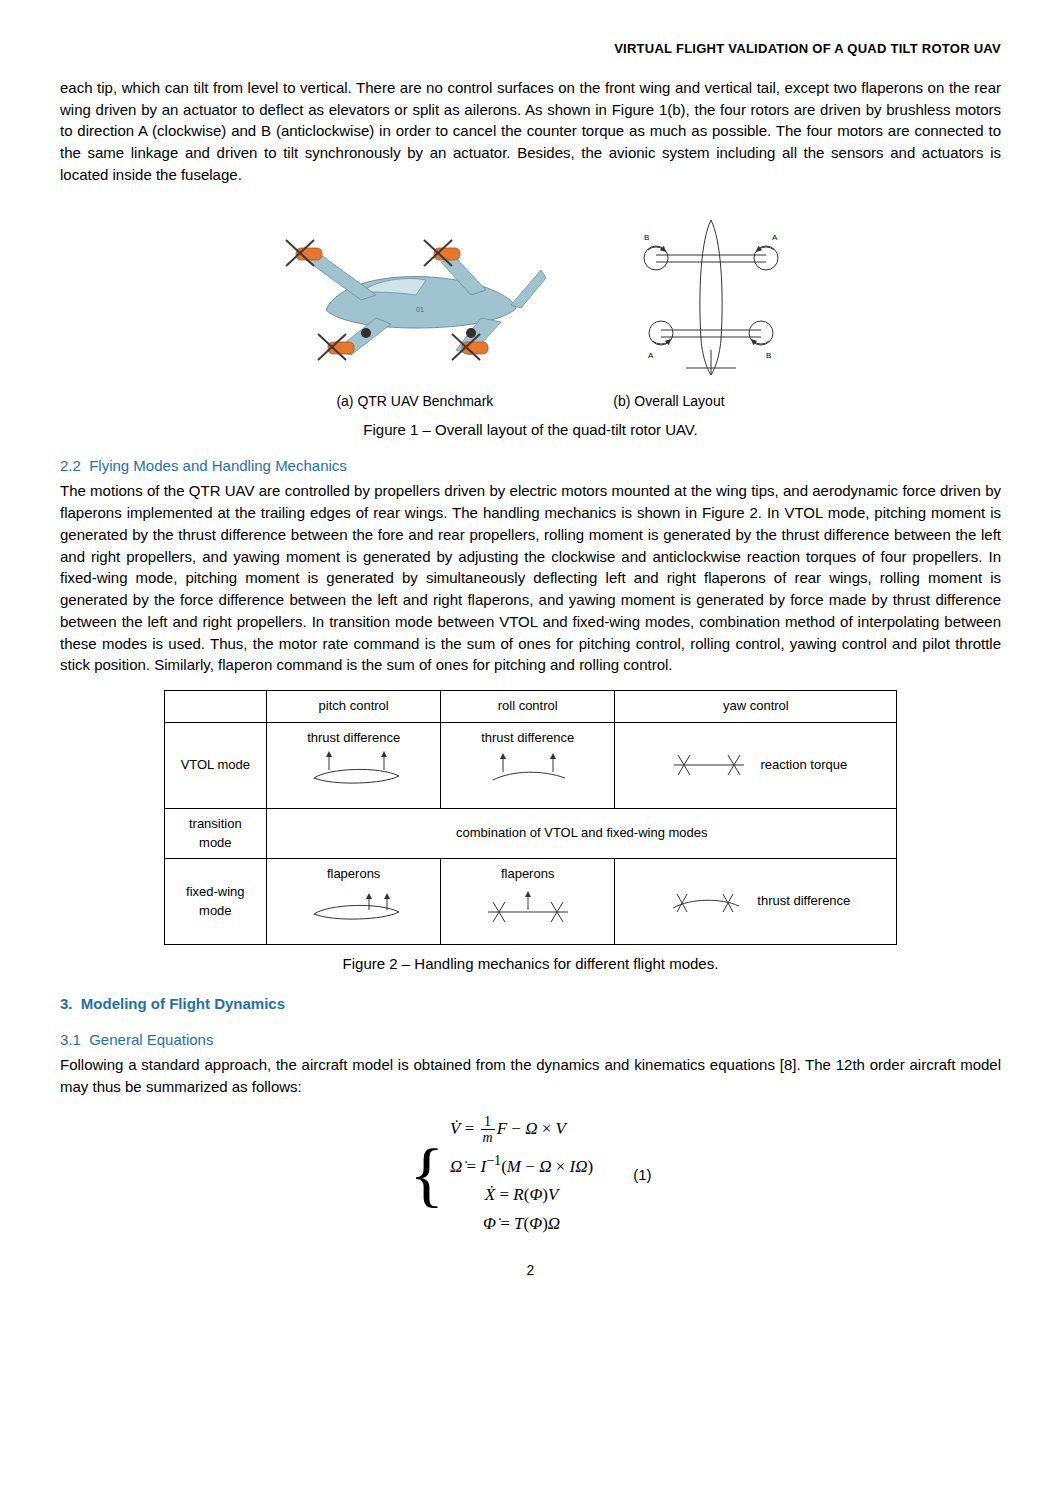VIRTUAL FLIGHT VALIDATION OF A QUAD TILT ROTOR UAV
each tip, which can tilt from level to vertical. There are no control surfaces on the front wing and vertical tail, except two flaperons on the rear wing driven by an actuator to deflect as elevators or split as ailerons. As shown in Figure 1(b), the four rotors are driven by brushless motors to direction A (clockwise) and B (anticlockwise) in order to cancel the counter torque as much as possible. The four motors are connected to the same linkage and driven to tilt synchronously by an actuator. Besides, the avionic system including all the sensors and actuators is located inside the fuselage.
01 B A A B
(a) QTR UAV Benchmark (b) Overall Layout
Figure 1 – Overall layout of the quad-tilt rotor UAV.
2.2 Flying Modes and Handling Mechanics
The motions of the QTR UAV are controlled by propellers driven by electric motors mounted at the wing tips, and aerodynamic force driven by flaperons implemented at the trailing edges of rear wings. The handling mechanics is shown in Figure 2. In VTOL mode, pitching moment is generated by the thrust difference between the fore and rear propellers, rolling moment is generated by the thrust difference between the left and right propellers, and yawing moment is generated by adjusting the clockwise and anticlockwise reaction torques of four propellers. In fixed-wing mode, pitching moment is generated by simultaneously deflecting left and right flaperons of rear wings, rolling moment is generated by the force difference between the left and right flaperons, and yawing moment is generated by force made by thrust difference between the left and right propellers. In transition mode between VTOL and fixed-wing modes, combination method of interpolating between these modes is used. Thus, the motor rate command is the sum of ones for pitching control, rolling control, yawing control and pilot throttle stick position. Similarly, flaperon command is the sum of ones for pitching and rolling control.
| | pitch control | roll control | yaw control |
| --- | --- | --- | --- |
| VTOL mode | thrust difference | thrust difference | reaction torque |
| transition mode | combination of VTOL and fixed-wing modes |
| fixed-wing mode | flaperons | flaperons | thrust difference |
Figure 2 – Handling mechanics for different flight modes.
3. Modeling of Flight Dynamics
3.1 General Equations
Following a standard approach, the aircraft model is obtained from the dynamics and kinematics equations [8]. The 12th order aircraft model may thus be summarized as follows:
{
V̇ = 1 m F − Ω × V
Ω̇ = I−1(M − Ω × IΩ)
Ẋ = R(Φ)V
Φ̇ = T(Φ)Ω
(1)
2